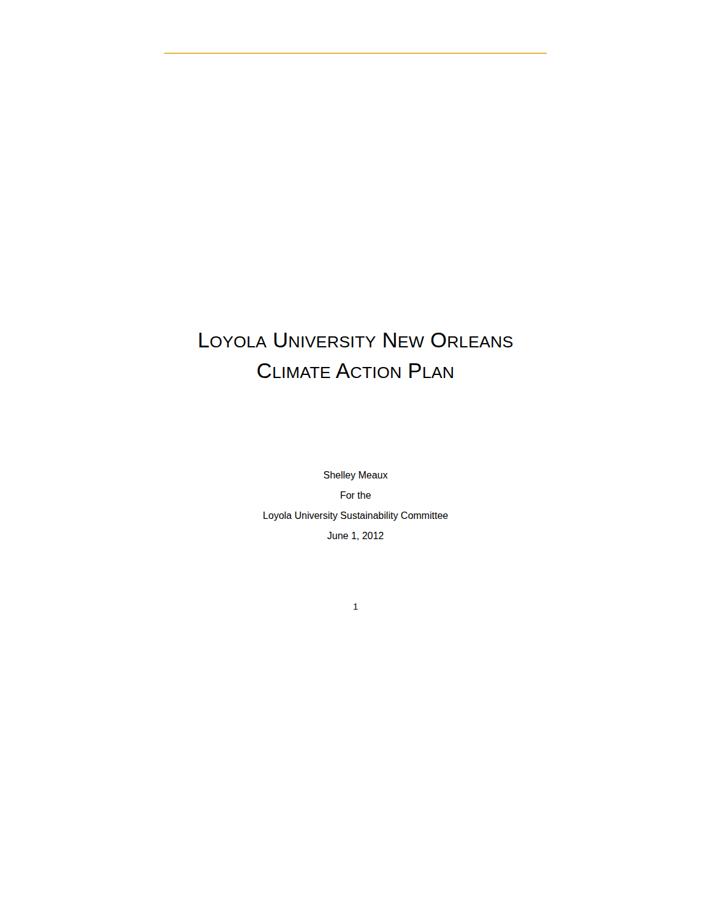LOYOLA UNIVERSITY NEW ORLEANS
CLIMATE ACTION PLAN
Shelley Meaux
For the
Loyola University Sustainability Committee
June 1, 2012
1